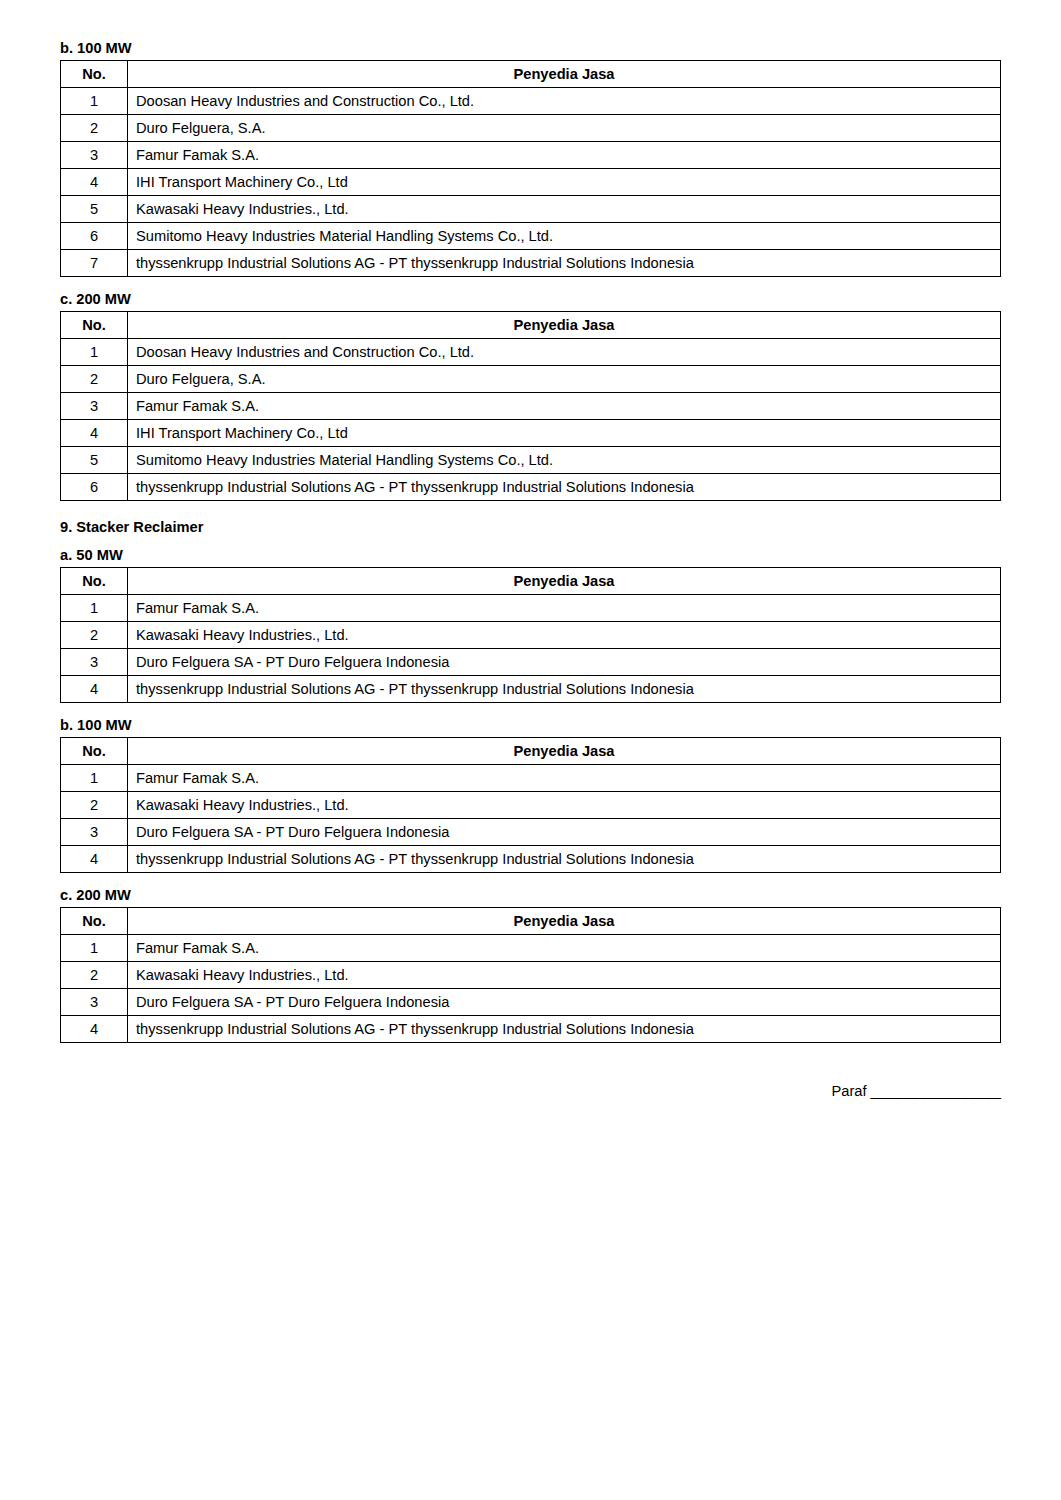b. 100 MW
| No. | Penyedia Jasa |
| --- | --- |
| 1 | Doosan Heavy Industries and Construction Co., Ltd. |
| 2 | Duro Felguera, S.A. |
| 3 | Famur Famak S.A. |
| 4 | IHI Transport Machinery Co., Ltd |
| 5 | Kawasaki Heavy Industries., Ltd. |
| 6 | Sumitomo Heavy Industries Material Handling Systems Co., Ltd. |
| 7 | thyssenkrupp Industrial Solutions AG - PT thyssenkrupp Industrial Solutions Indonesia |
c. 200 MW
| No. | Penyedia Jasa |
| --- | --- |
| 1 | Doosan Heavy Industries and Construction Co., Ltd. |
| 2 | Duro Felguera, S.A. |
| 3 | Famur Famak S.A. |
| 4 | IHI Transport Machinery Co., Ltd |
| 5 | Sumitomo Heavy Industries Material Handling Systems Co., Ltd. |
| 6 | thyssenkrupp Industrial Solutions AG - PT thyssenkrupp Industrial Solutions Indonesia |
9. Stacker Reclaimer
a. 50 MW
| No. | Penyedia Jasa |
| --- | --- |
| 1 | Famur Famak S.A. |
| 2 | Kawasaki Heavy Industries., Ltd. |
| 3 | Duro Felguera SA - PT Duro Felguera Indonesia |
| 4 | thyssenkrupp Industrial Solutions AG - PT thyssenkrupp Industrial Solutions Indonesia |
b. 100 MW
| No. | Penyedia Jasa |
| --- | --- |
| 1 | Famur Famak S.A. |
| 2 | Kawasaki Heavy Industries., Ltd. |
| 3 | Duro Felguera SA - PT Duro Felguera Indonesia |
| 4 | thyssenkrupp Industrial Solutions AG - PT thyssenkrupp Industrial Solutions Indonesia |
c. 200 MW
| No. | Penyedia Jasa |
| --- | --- |
| 1 | Famur Famak S.A. |
| 2 | Kawasaki Heavy Industries., Ltd. |
| 3 | Duro Felguera SA - PT Duro Felguera Indonesia |
| 4 | thyssenkrupp Industrial Solutions AG - PT thyssenkrupp Industrial Solutions Indonesia |
Paraf ________________